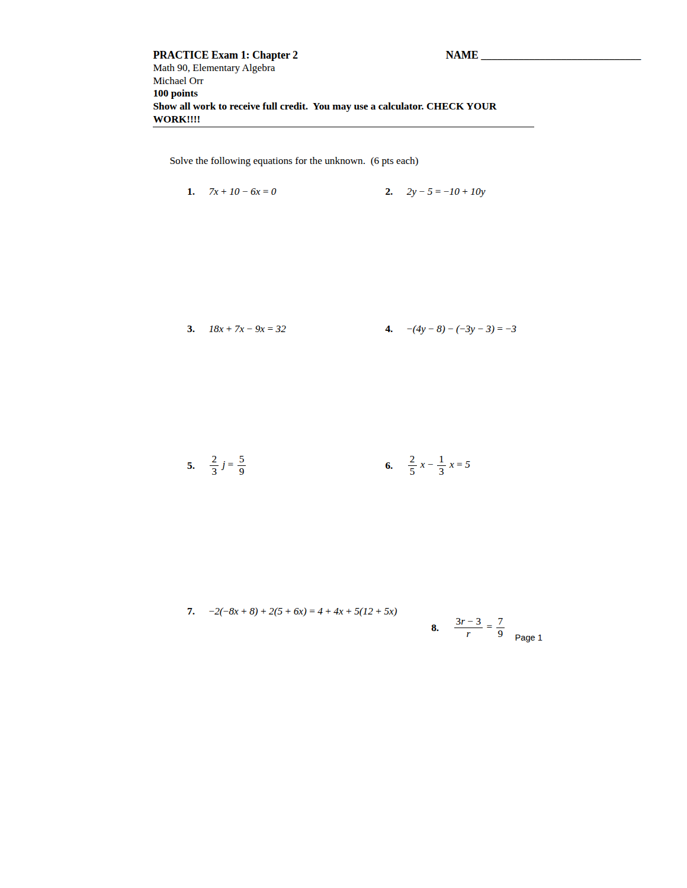PRACTICE Exam 1: Chapter 2 NAME ______________________________
Math 90, Elementary Algebra
Michael Orr
100 points
Show all work to receive full credit. You may use a calculator. CHECK YOUR WORK!!!!
Solve the following equations for the unknown. (6 pts each)
1. 7x + 10 − 6x = 0
2. 2y − 5 = −10 + 10y
3. 18x + 7x − 9x = 32
4. −(4y − 8) − (−3y − 3) = −3
5. 23 j = 59
6. 25 x − 13 x = 5
7. −2(−8x + 8) + 2(5 + 6x) = 4 + 4x + 5(12 + 5x)
8. 3r − 3 r = 79
Page 1